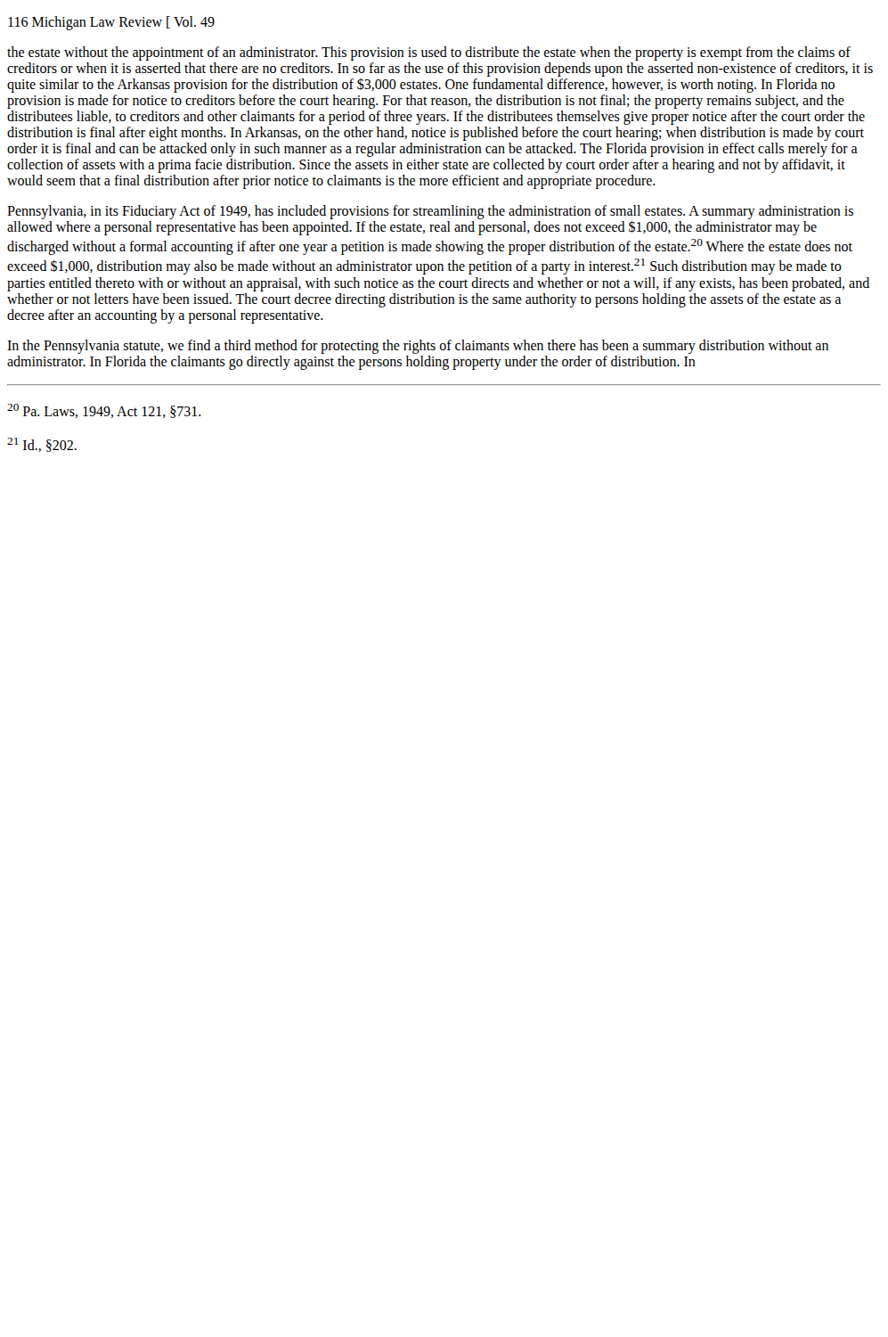116 Michigan Law Review [ Vol. 49
the estate without the appointment of an administrator. This provision is used to distribute the estate when the property is exempt from the claims of creditors or when it is asserted that there are no creditors. In so far as the use of this provision depends upon the asserted non-existence of creditors, it is quite similar to the Arkansas provision for the distribution of $3,000 estates. One fundamental difference, however, is worth noting. In Florida no provision is made for notice to creditors before the court hearing. For that reason, the distribution is not final; the property remains subject, and the distributees liable, to creditors and other claimants for a period of three years. If the distributees themselves give proper notice after the court order the distribution is final after eight months. In Arkansas, on the other hand, notice is published before the court hearing; when distribution is made by court order it is final and can be attacked only in such manner as a regular administration can be attacked. The Florida provision in effect calls merely for a collection of assets with a prima facie distribution. Since the assets in either state are collected by court order after a hearing and not by affidavit, it would seem that a final distribution after prior notice to claimants is the more efficient and appropriate procedure.
Pennsylvania, in its Fiduciary Act of 1949, has included provisions for streamlining the administration of small estates. A summary administration is allowed where a personal representative has been appointed. If the estate, real and personal, does not exceed $1,000, the administrator may be discharged without a formal accounting if after one year a petition is made showing the proper distribution of the estate.20 Where the estate does not exceed $1,000, distribution may also be made without an administrator upon the petition of a party in interest.21 Such distribution may be made to parties entitled thereto with or without an appraisal, with such notice as the court directs and whether or not a will, if any exists, has been probated, and whether or not letters have been issued. The court decree directing distribution is the same authority to persons holding the assets of the estate as a decree after an accounting by a personal representative.
In the Pennsylvania statute, we find a third method for protecting the rights of claimants when there has been a summary distribution without an administrator. In Florida the claimants go directly against the persons holding property under the order of distribution. In
20 Pa. Laws, 1949, Act 121, §731.
21 Id., §202.